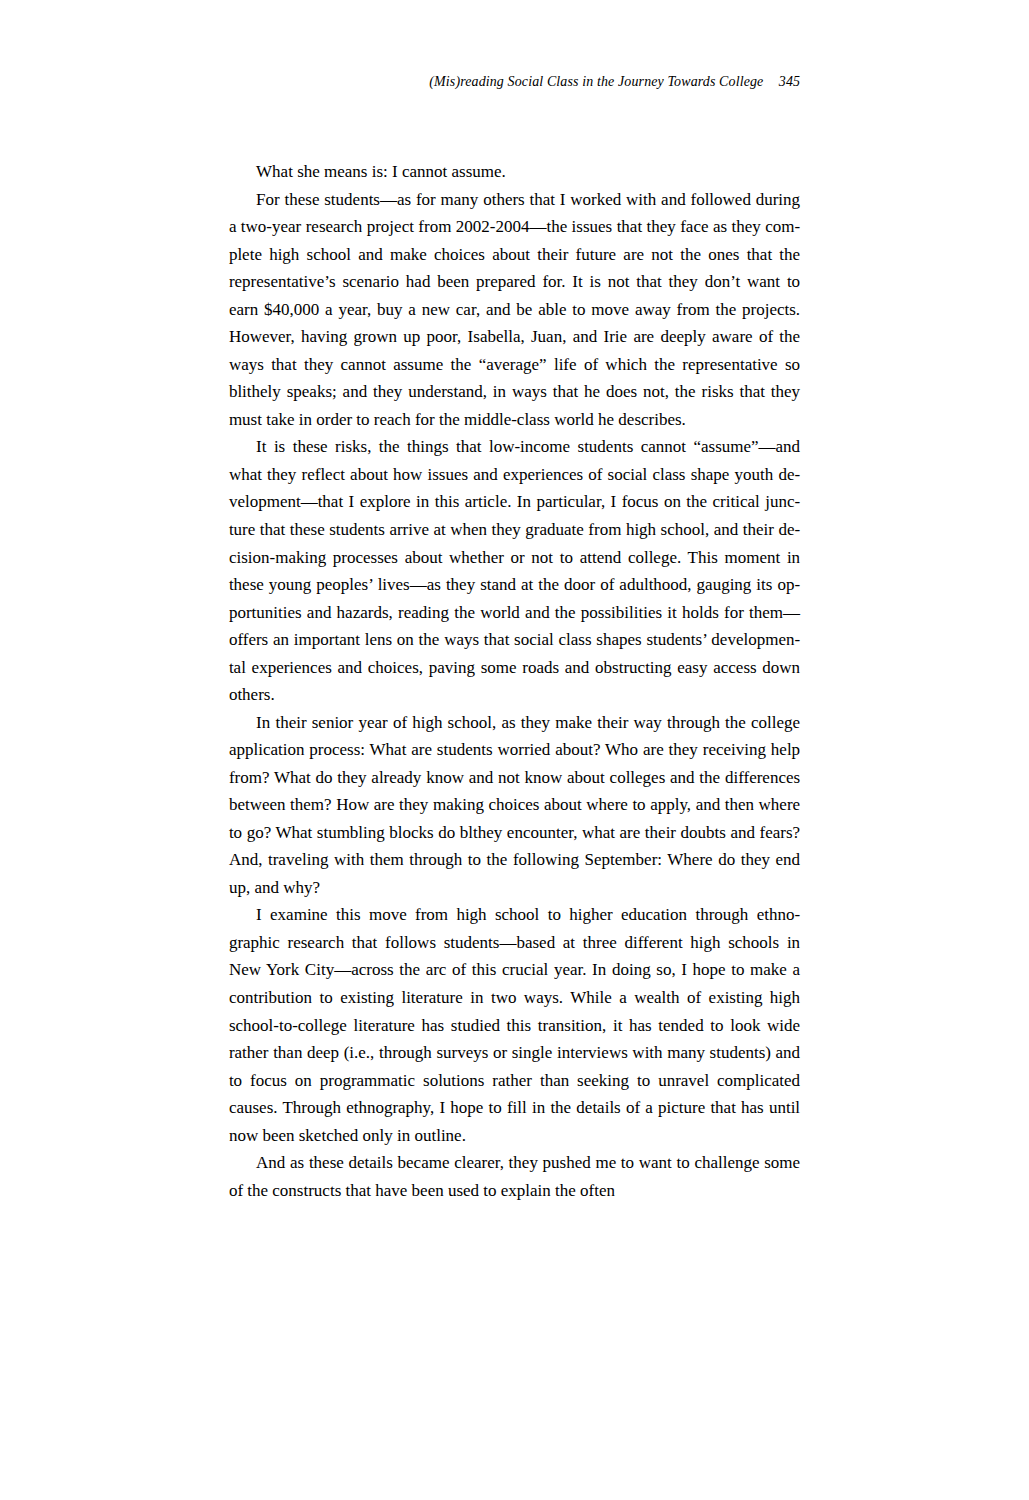(Mis)reading Social Class in the Journey Towards College345
What she means is: I cannot assume.
For these students—as for many others that I worked with and followed during a two-year research project from 2002-2004—the issues that they face as they complete high school and make choices about their future are not the ones that the representative’s scenario had been prepared for. It is not that they don’t want to earn $40,000 a year, buy a new car, and be able to move away from the projects. However, having grown up poor, Isabella, Juan, and Irie are deeply aware of the ways that they cannot assume the “average” life of which the representative so blithely speaks; and they understand, in ways that he does not, the risks that they must take in order to reach for the middle-class world he describes.
It is these risks, the things that low-income students cannot “assume”—and what they reflect about how issues and experiences of social class shape youth development—that I explore in this article. In particular, I focus on the critical juncture that these students arrive at when they graduate from high school, and their decision-making processes about whether or not to attend college. This moment in these young peoples’ lives—as they stand at the door of adulthood, gauging its opportunities and hazards, reading the world and the possibilities it holds for them—offers an important lens on the ways that social class shapes students’ developmental experiences and choices, paving some roads and obstructing easy access down others.
In their senior year of high school, as they make their way through the college application process: What are students worried about? Who are they receiving help from? What do they already know and not know about colleges and the differences between them? How are they making choices about where to apply, and then where to go? What stumbling blocks do blthey encounter, what are their doubts and fears? And, traveling with them through to the following September: Where do they end up, and why?
I examine this move from high school to higher education through ethnographic research that follows students—based at three different high schools in New York City—across the arc of this crucial year. In doing so, I hope to make a contribution to existing literature in two ways. While a wealth of existing high school-to-college literature has studied this transition, it has tended to look wide rather than deep (i.e., through surveys or single interviews with many students) and to focus on programmatic solutions rather than seeking to unravel complicated causes. Through ethnography, I hope to fill in the details of a picture that has until now been sketched only in outline.
And as these details became clearer, they pushed me to want to challenge some of the constructs that have been used to explain the often